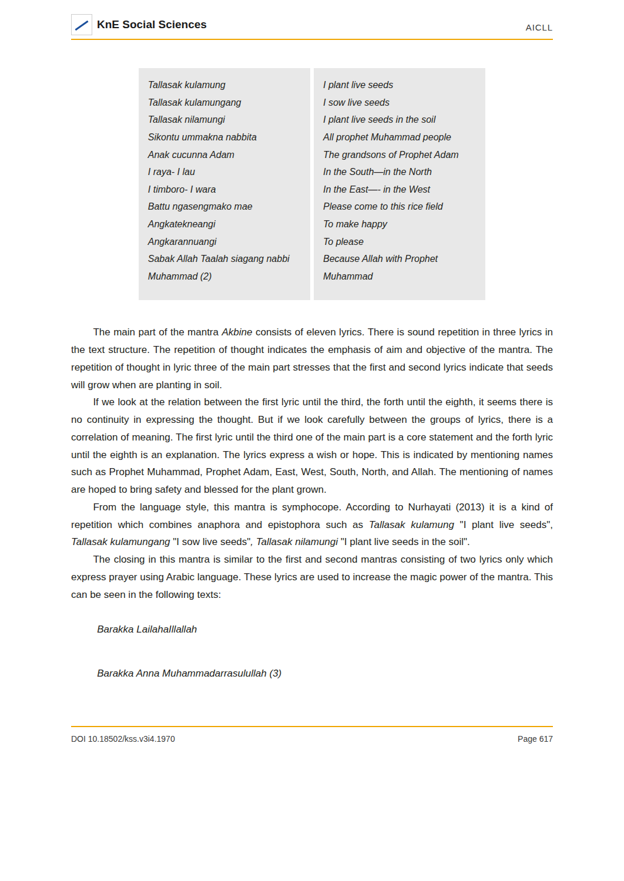KnE Social Sciences
AICLL
| Tallasak kulamung Tallasak kulamungang Tallasak nilamungi Sikontu ummakna nabbita Anak cucunna Adam I raya- I lau I timboro- I wara Battu ngasengmako mae Angkatekneangi Angkarannuangi Sabak Allah Taalah siagang nabbi Muhammad (2) | I plant live seeds I sow live seeds I plant live seeds in the soil All prophet Muhammad people The grandsons of Prophet Adam In the South—in the North In the East—- in the West Please come to this rice field To make happy To please Because Allah with Prophet Muhammad |
The main part of the mantra Akbine consists of eleven lyrics. There is sound repetition in three lyrics in the text structure. The repetition of thought indicates the emphasis of aim and objective of the mantra. The repetition of thought in lyric three of the main part stresses that the first and second lyrics indicate that seeds will grow when are planting in soil.
If we look at the relation between the first lyric until the third, the forth until the eighth, it seems there is no continuity in expressing the thought. But if we look carefully between the groups of lyrics, there is a correlation of meaning. The first lyric until the third one of the main part is a core statement and the forth lyric until the eighth is an explanation. The lyrics express a wish or hope. This is indicated by mentioning names such as Prophet Muhammad, Prophet Adam, East, West, South, North, and Allah. The mentioning of names are hoped to bring safety and blessed for the plant grown.
From the language style, this mantra is symphocope. According to Nurhayati (2013) it is a kind of repetition which combines anaphora and epistophora such as Tallasak kulamung "I plant live seeds", Tallasak kulamungang "I sow live seeds", Tallasak nilamungi "I plant live seeds in the soil".
The closing in this mantra is similar to the first and second mantras consisting of two lyrics only which express prayer using Arabic language. These lyrics are used to increase the magic power of the mantra. This can be seen in the following texts:
Barakka LailahaIllallah
Barakka Anna Muhammadarrasulullah (3)
DOI 10.18502/kss.v3i4.1970
Page 617